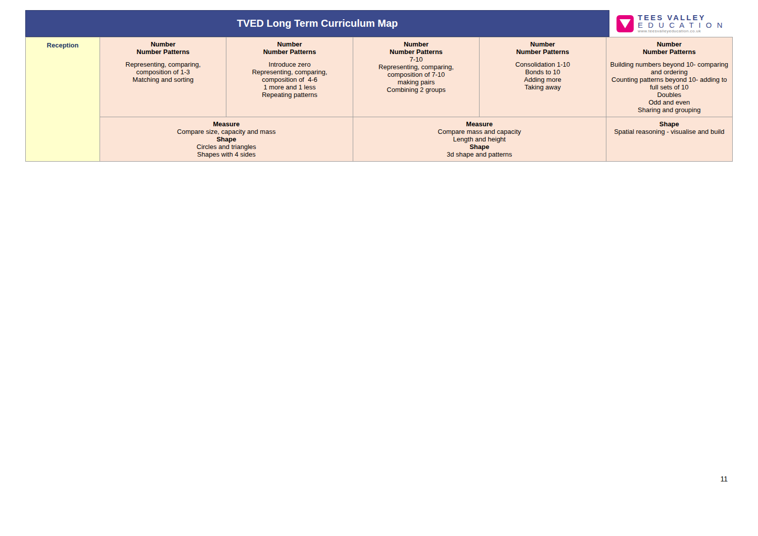TVED Long Term Curriculum Map
TEES VALLEY
E D U C A T I O N
www.teesvalleyeducation.co.uk
| Reception | Number Number Patterns Representing, comparing, composition of 1-3 Matching and sorting | Number Number Patterns Introduce zero Representing, comparing, composition of 4-6 1 more and 1 less Repeating patterns | Number Number Patterns 7-10 Representing, comparing, composition of 7-10 making pairs Combining 2 groups | Number Number Patterns Consolidation 1-10 Bonds to 10 Adding more Taking away | Number Number Patterns Building numbers beyond 10- comparing and ordering Counting patterns beyond 10- adding to full sets of 10 Doubles Odd and even Sharing and grouping |
| Measure Compare size, capacity and mass Shape Circles and triangles Shapes with 4 sides | Measure Compare mass and capacity Length and height Shape 3d shape and patterns | Shape Spatial reasoning - visualise and build |
11